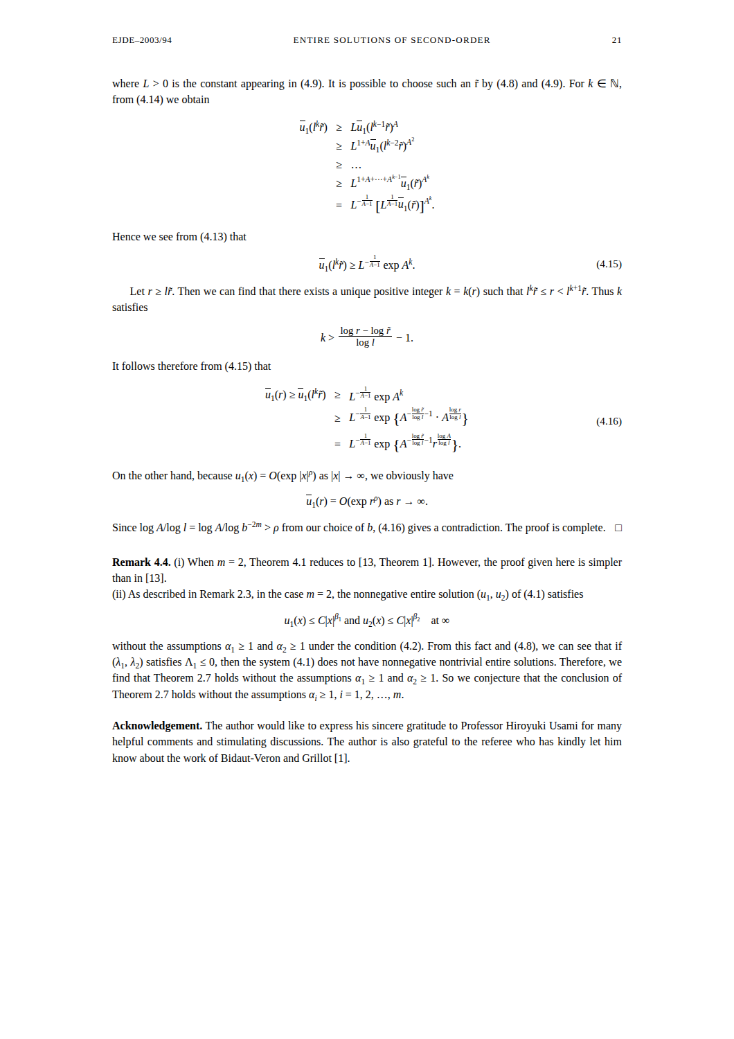EJDE–2003/94 Entire solutions of second-order 21
where L > 0 is the constant appearing in (4.9). It is possible to choose such an r̃ by (4.8) and (4.9). For k ∈ ℕ, from (4.14) we obtain
| u 1 ( l k r̃ ) | ≥ | L u 1 ( l k −1 r̃ ) A |
| | ≥ | L 1+ A u 1 ( l k −2 r̃ ) A 2 |
| | ≥ | … |
| | ≥ | L 1+ A +···+ A k −1 u 1 ( r̃ ) A k |
| | = | L − 1 A −1 [ L 1 A −1 u 1 ( r̃ ) ] A k . |
Hence we see from (4.13) that
u1(lkr̃) ≥ L−1 A−1 exp Ak. (4.15)
Let r ≥ lr̃. Then we can find that there exists a unique positive integer k = k(r) such that lkr̃ ≤ r < lk+1r̃. Thus k satisfies
k > log r − log r̃log l − 1.
It follows therefore from (4.15) that
| u 1 ( r ) ≥ u 1 ( l k r̃ ) | ≥ | L − 1 A −1 exp A k |
| | ≥ | L − 1 A −1 exp { A − log r̃ log l −1 · A log r log l } |
| | = | L − 1 A −1 exp { A − log r̃ log l −1 r log A log l } . |
(4.16)
On the other hand, because u1(x) = O(exp |x|ρ) as |x| → ∞, we obviously have
u1(r) = O(exp rρ) as r → ∞.
Since log A/log l = log A/log b−2m > ρ from our choice of b, (4.16) gives a contradiction. The proof is complete. □
Remark 4.4. (i) When m = 2, Theorem 4.1 reduces to [13, Theorem 1]. However, the proof given here is simpler than in [13].
(ii) As described in Remark 2.3, in the case m = 2, the nonnegative entire solution (u1, u2) of (4.1) satisfies
u1(x) ≤ C|x|β1 and u2(x) ≤ C|x|β2 at ∞
without the assumptions α1 ≥ 1 and α2 ≥ 1 under the condition (4.2). From this fact and (4.8), we can see that if (λ1, λ2) satisfies Λ1 ≤ 0, then the system (4.1) does not have nonnegative nontrivial entire solutions. Therefore, we find that Theorem 2.7 holds without the assumptions α1 ≥ 1 and α2 ≥ 1. So we conjecture that the conclusion of Theorem 2.7 holds without the assumptions αi ≥ 1, i = 1, 2, …, m.
Acknowledgement. The author would like to express his sincere gratitude to Professor Hiroyuki Usami for many helpful comments and stimulating discussions. The author is also grateful to the referee who has kindly let him know about the work of Bidaut-Veron and Grillot [1].